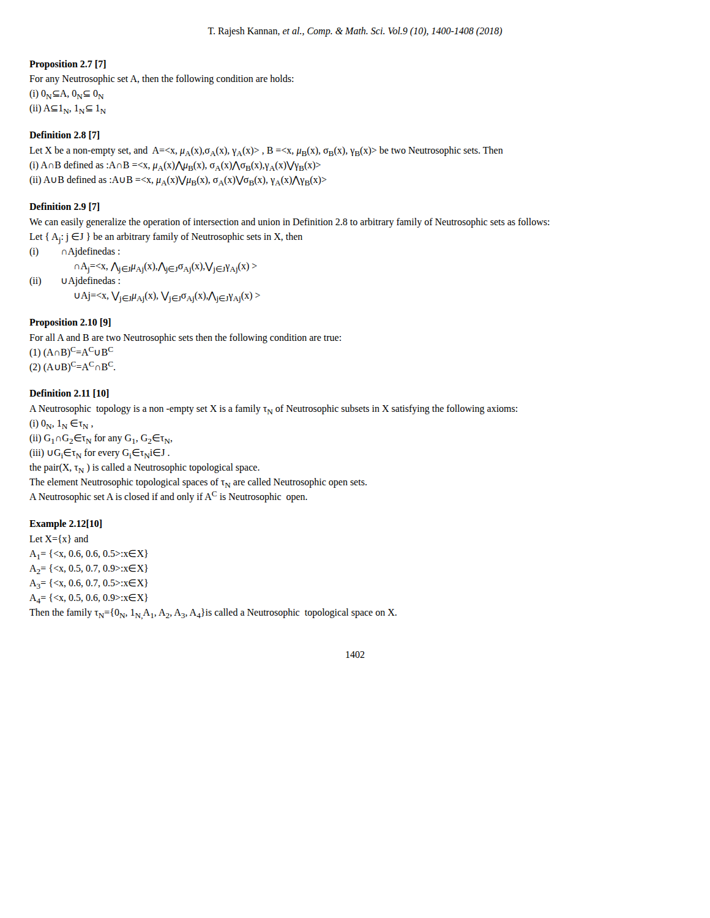T. Rajesh Kannan, et al., Comp. & Math. Sci. Vol.9 (10), 1400-1408 (2018)
Proposition 2.7 [7]
For any Neutrosophic set A, then the following condition are holds:
(i) 0N⊆A, 0N⊆ 0N
(ii) A⊆1N, 1N⊆ 1N
Definition 2.8 [7]
Let X be a non-empty set, and A=<x, μA(x),σA(x), γA(x)> , B =<x, μB(x), σB(x), γB(x)> be two Neutrosophic sets. Then
(i) A∩B defined as :A∩B =<x, μA(x)⋀μB(x), σA(x)⋀σB(x),γA(x)⋁γB(x)>
(ii) A∪B defined as :A∪B =<x, μA(x)⋁μB(x), σA(x)⋁σB(x), γA(x)⋀γB(x)>
Definition 2.9 [7]
We can easily generalize the operation of intersection and union in Definition 2.8 to arbitrary family of Neutrosophic sets as follows:
Let { Aj: j ∈J } be an arbitrary family of Neutrosophic sets in X, then
(i)∩Ajdefinedas :
∩Aj=<x, ⋀j∈JμAj(x),⋀j∈JσAj(x),⋁j∈JγAj(x) >
(ii)∪Ajdefinedas :
∪Aj=<x, ⋁j∈JμAj(x), ⋁j∈JσAj(x),⋀j∈JγAj(x) >
Proposition 2.10 [9]
For all A and B are two Neutrosophic sets then the following condition are true:
(1) (A∩B)C=AC∪BC
(2) (A∪B)C=AC∩BC.
Definition 2.11 [10]
A Neutrosophic topology is a non -empty set X is a family τN of Neutrosophic subsets in X satisfying the following axioms:
(i) 0N, 1N ∈τN ,
(ii) G1∩G2∈τN for any G1, G2∈τN,
(iii) ∪Gi∈τN for every Gi∈τNi∈J .
the pair(X, τN ) is called a Neutrosophic topological space.
The element Neutrosophic topological spaces of τN are called Neutrosophic open sets.
A Neutrosophic set A is closed if and only if AC is Neutrosophic open.
Example 2.12[10]
Let X={x} and
A1= {<x, 0.6, 0.6, 0.5>:x∈X}
A2= {<x, 0.5, 0.7, 0.9>:x∈X}
A3= {<x, 0.6, 0.7, 0.5>:x∈X}
A4= {<x, 0.5, 0.6, 0.9>:x∈X}
Then the family τN={0N, 1N,A1, A2, A3, A4}is called a Neutrosophic topological space on X.
1402